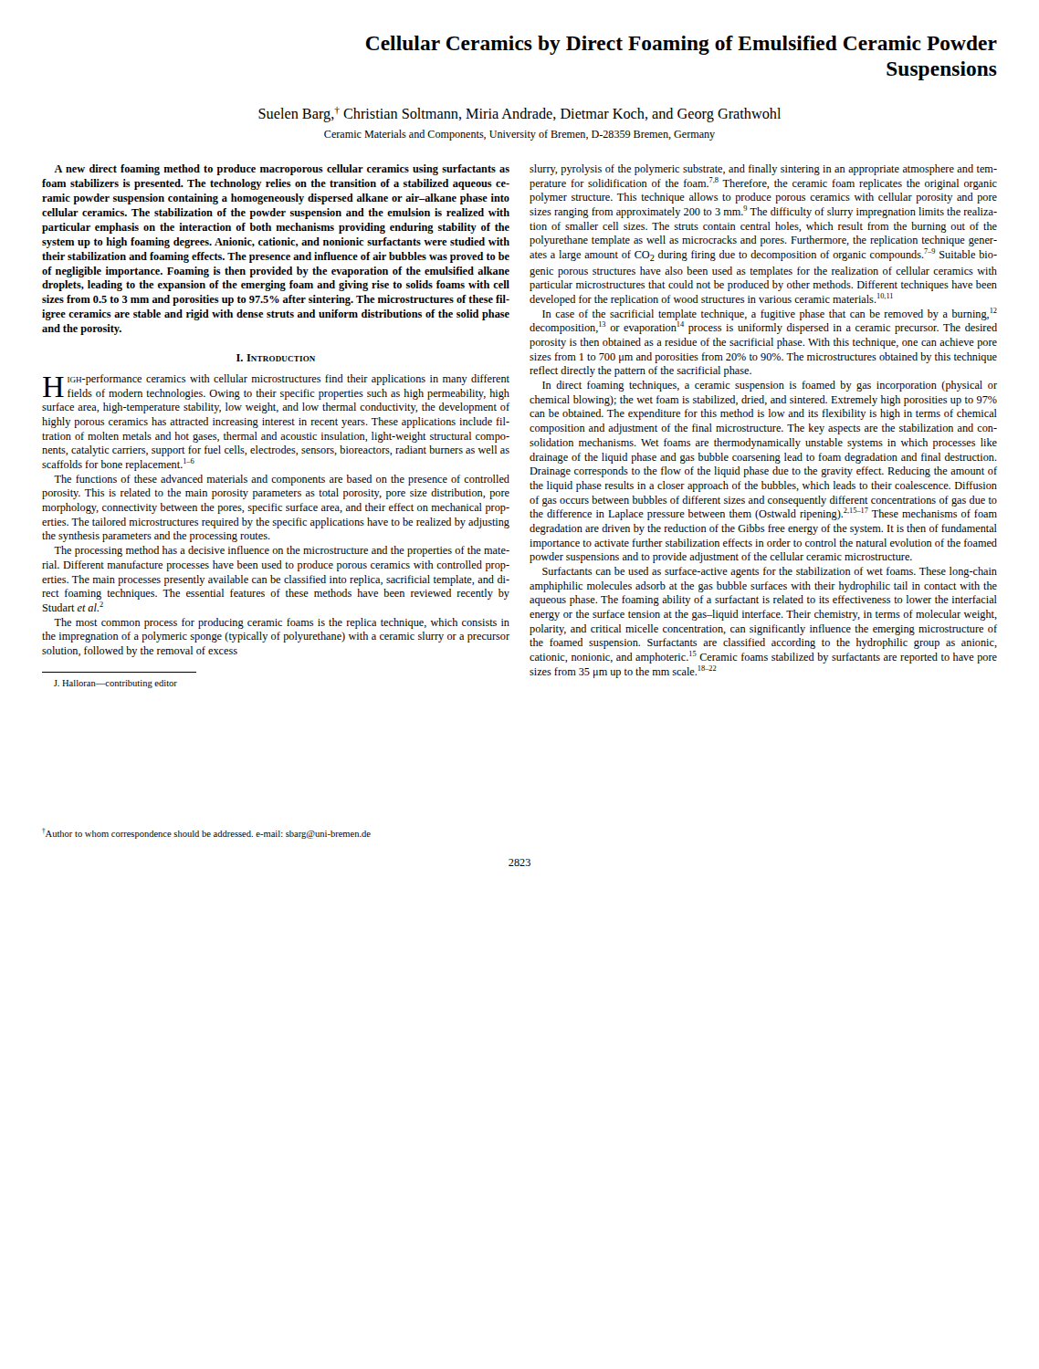Cellular Ceramics by Direct Foaming of Emulsified Ceramic Powder
Suspensions
Suelen Barg,† Christian Soltmann, Miria Andrade, Dietmar Koch, and Georg Grathwohl
Ceramic Materials and Components, University of Bremen, D-28359 Bremen, Germany
A new direct foaming method to produce macroporous cellular ceramics using surfactants as foam stabilizers is presented. The technology relies on the transition of a stabilized aqueous ceramic powder suspension containing a homogeneously dispersed alkane or air–alkane phase into cellular ceramics. The stabilization of the powder suspension and the emulsion is realized with particular emphasis on the interaction of both mechanisms providing enduring stability of the system up to high foaming degrees. Anionic, cationic, and nonionic surfactants were studied with their stabilization and foaming effects. The presence and influence of air bubbles was proved to be of negligible importance. Foaming is then provided by the evaporation of the emulsified alkane droplets, leading to the expansion of the emerging foam and giving rise to solids foams with cell sizes from 0.5 to 3 mm and porosities up to 97.5% after sintering. The microstructures of these filigree ceramics are stable and rigid with dense struts and uniform distributions of the solid phase and the porosity.
I. Introduction
High-performance ceramics with cellular microstructures find their applications in many different fields of modern technologies. Owing to their specific properties such as high permeability, high surface area, high-temperature stability, low weight, and low thermal conductivity, the development of highly porous ceramics has attracted increasing interest in recent years. These applications include filtration of molten metals and hot gases, thermal and acoustic insulation, light-weight structural components, catalytic carriers, support for fuel cells, electrodes, sensors, bioreactors, radiant burners as well as scaffolds for bone replacement.1–6
The functions of these advanced materials and components are based on the presence of controlled porosity. This is related to the main porosity parameters as total porosity, pore size distribution, pore morphology, connectivity between the pores, specific surface area, and their effect on mechanical properties. The tailored microstructures required by the specific applications have to be realized by adjusting the synthesis parameters and the processing routes.
The processing method has a decisive influence on the microstructure and the properties of the material. Different manufacture processes have been used to produce porous ceramics with controlled properties. The main processes presently available can be classified into replica, sacrificial template, and direct foaming techniques. The essential features of these methods have been reviewed recently by Studart et al.2
The most common process for producing ceramic foams is the replica technique, which consists in the impregnation of a polymeric sponge (typically of polyurethane) with a ceramic slurry or a precursor solution, followed by the removal of excess
J. Halloran—contributing editor
†Author to whom correspondence should be addressed. e-mail: sbarg@uni-bremen.de
slurry, pyrolysis of the polymeric substrate, and finally sintering in an appropriate atmosphere and temperature for solidification of the foam.7,8 Therefore, the ceramic foam replicates the original organic polymer structure. This technique allows to produce porous ceramics with cellular porosity and pore sizes ranging from approximately 200 to 3 mm.9 The difficulty of slurry impregnation limits the realization of smaller cell sizes. The struts contain central holes, which result from the burning out of the polyurethane template as well as microcracks and pores. Furthermore, the replication technique generates a large amount of CO2 during firing due to decomposition of organic compounds.7–9 Suitable biogenic porous structures have also been used as templates for the realization of cellular ceramics with particular microstructures that could not be produced by other methods. Different techniques have been developed for the replication of wood structures in various ceramic materials.10,11
In case of the sacrificial template technique, a fugitive phase that can be removed by a burning,12 decomposition,13 or evaporation14 process is uniformly dispersed in a ceramic precursor. The desired porosity is then obtained as a residue of the sacrificial phase. With this technique, one can achieve pore sizes from 1 to 700 μm and porosities from 20% to 90%. The microstructures obtained by this technique reflect directly the pattern of the sacrificial phase.
In direct foaming techniques, a ceramic suspension is foamed by gas incorporation (physical or chemical blowing); the wet foam is stabilized, dried, and sintered. Extremely high porosities up to 97% can be obtained. The expenditure for this method is low and its flexibility is high in terms of chemical composition and adjustment of the final microstructure. The key aspects are the stabilization and consolidation mechanisms. Wet foams are thermodynamically unstable systems in which processes like drainage of the liquid phase and gas bubble coarsening lead to foam degradation and final destruction. Drainage corresponds to the flow of the liquid phase due to the gravity effect. Reducing the amount of the liquid phase results in a closer approach of the bubbles, which leads to their coalescence. Diffusion of gas occurs between bubbles of different sizes and consequently different concentrations of gas due to the difference in Laplace pressure between them (Ostwald ripening).2,15–17 These mechanisms of foam degradation are driven by the reduction of the Gibbs free energy of the system. It is then of fundamental importance to activate further stabilization effects in order to control the natural evolution of the foamed powder suspensions and to provide adjustment of the cellular ceramic microstructure.
Surfactants can be used as surface-active agents for the stabilization of wet foams. These long-chain amphiphilic molecules adsorb at the gas bubble surfaces with their hydrophilic tail in contact with the aqueous phase. The foaming ability of a surfactant is related to its effectiveness to lower the interfacial energy or the surface tension at the gas–liquid interface. Their chemistry, in terms of molecular weight, polarity, and critical micelle concentration, can significantly influence the emerging microstructure of the foamed suspension. Surfactants are classified according to the hydrophilic group as anionic, cationic, nonionic, and amphoteric.15 Ceramic foams stabilized by surfactants are reported to have pore sizes from 35 μm up to the mm scale.18–22
2823